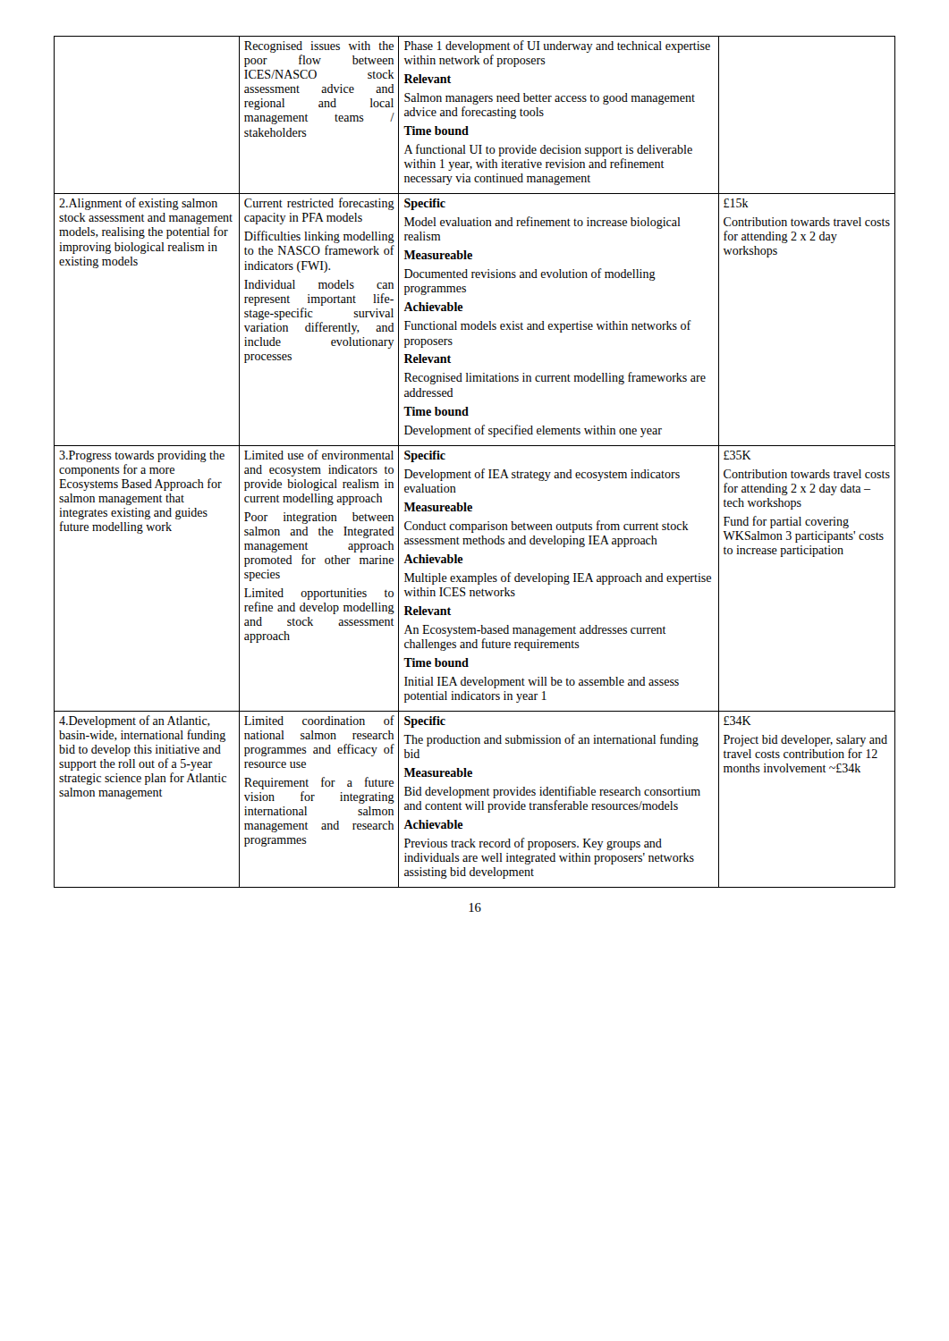| | Recognised issues with the poor flow between ICES/NASCO stock assessment advice and regional and local management teams / stakeholders | Phase 1 development of UI underway and technical expertise within network of proposers Relevant Salmon managers need better access to good management advice and forecasting tools Time bound A functional UI to provide decision support is deliverable within 1 year, with iterative revision and refinement necessary via continued management | |
| 2.Alignment of existing salmon stock assessment and management models, realising the potential for improving biological realism in existing models | Current restricted forecasting capacity in PFA models Difficulties linking modelling to the NASCO framework of indicators (FWI). Individual models can represent important life-stage-specific survival variation differently, and include evolutionary processes | Specific Model evaluation and refinement to increase biological realism Measureable Documented revisions and evolution of modelling programmes Achievable Functional models exist and expertise within networks of proposers Relevant Recognised limitations in current modelling frameworks are addressed Time bound Development of specified elements within one year | £15k Contribution towards travel costs for attending 2 x 2 day workshops |
| 3.Progress towards providing the components for a more Ecosystems Based Approach for salmon management that integrates existing and guides future modelling work | Limited use of environmental and ecosystem indicators to provide biological realism in current modelling approach Poor integration between salmon and the Integrated management approach promoted for other marine species Limited opportunities to refine and develop modelling and stock assessment approach | Specific Development of IEA strategy and ecosystem indicators evaluation Measureable Conduct comparison between outputs from current stock assessment methods and developing IEA approach Achievable Multiple examples of developing IEA approach and expertise within ICES networks Relevant An Ecosystem-based management addresses current challenges and future requirements Time bound Initial IEA development will be to assemble and assess potential indicators in year 1 | £35K Contribution towards travel costs for attending 2 x 2 day data –tech workshops Fund for partial covering WKSalmon 3 participants' costs to increase participation |
| 4.Development of an Atlantic, basin-wide, international funding bid to develop this initiative and support the roll out of a 5-year strategic science plan for Atlantic salmon management | Limited coordination of national salmon research programmes and efficacy of resource use Requirement for a future vision for integrating international salmon management and research programmes | Specific The production and submission of an international funding bid Measureable Bid development provides identifiable research consortium and content will provide transferable resources/models Achievable Previous track record of proposers. Key groups and individuals are well integrated within proposers' networks assisting bid development | £34K Project bid developer, salary and travel costs contribution for 12 months involvement ~£34k |
16